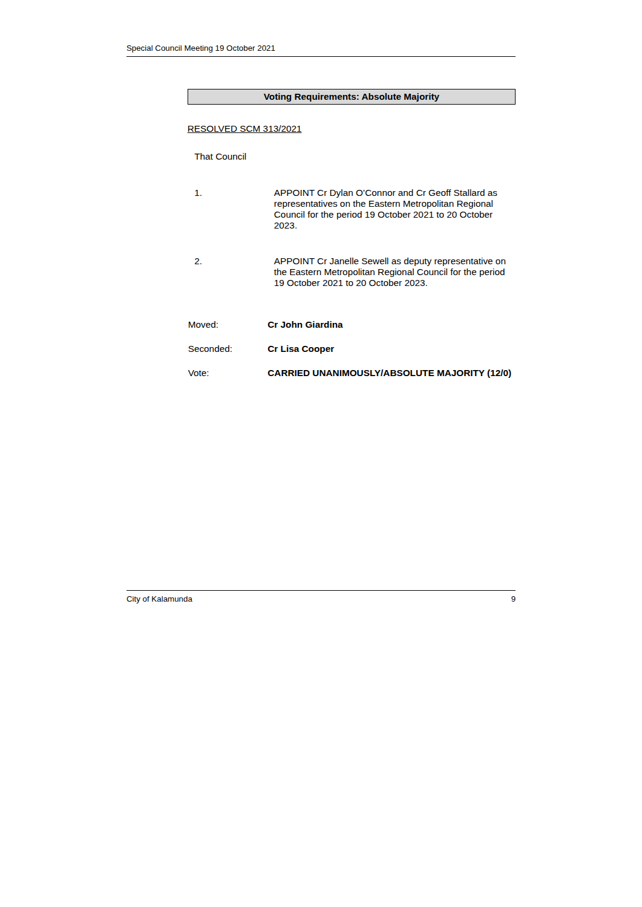Special Council Meeting 19 October 2021
Voting Requirements: Absolute Majority
RESOLVED SCM 313/2021
That Council
| 1. | APPOINT Cr Dylan O’Connor and Cr Geoff Stallard as representatives on the Eastern Metropolitan Regional Council for the period 19 October 2021 to 20 October 2023. |
| 2. | APPOINT Cr Janelle Sewell as deputy representative on the Eastern Metropolitan Regional Council for the period 19 October 2021 to 20 October 2023. |
| Moved: | Cr John Giardina |
| Seconded: | Cr Lisa Cooper |
| Vote: | CARRIED UNANIMOUSLY/ABSOLUTE MAJORITY (12/0) |
City of Kalamunda 9